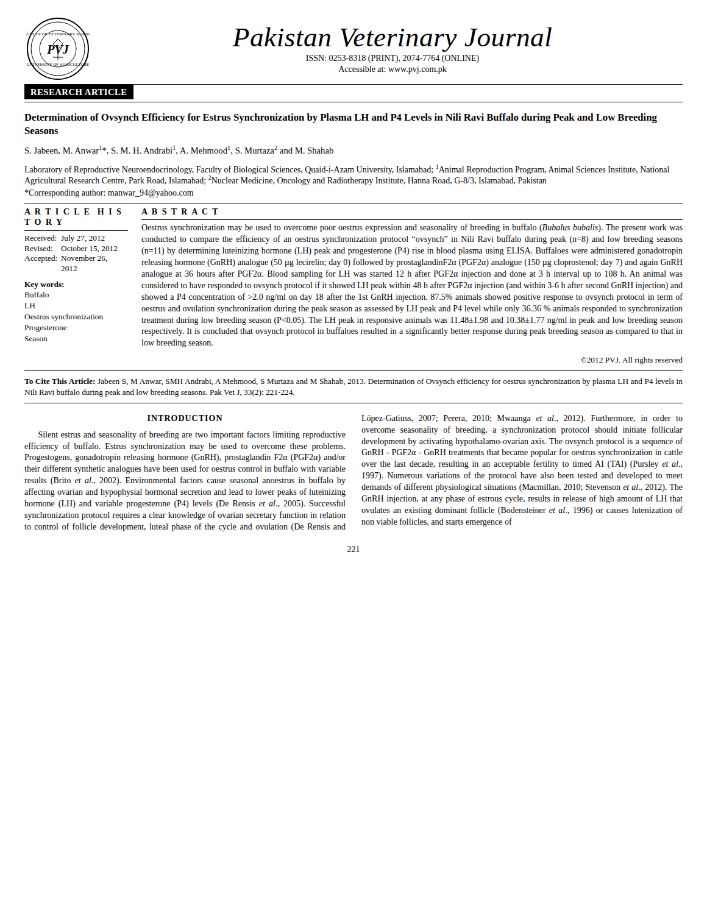FACULTY OF VETERINARY SCIENCE UNIVERSITY OF AGRICULTURE PVJ
Pakistan Veterinary Journal
ISSN: 0253-8318 (PRINT), 2074-7764 (ONLINE)
Accessible at: www.pvj.com.pk
RESEARCH ARTICLE
Determination of Ovsynch Efficiency for Estrus Synchronization by Plasma LH and P4 Levels in Nili Ravi Buffalo during Peak and Low Breeding Seasons
S. Jabeen, M. Anwar1*, S. M. H. Andrabi1, A. Mehmood1, S. Murtaza2 and M. Shahab
Laboratory of Reproductive Neuroendocrinology, Faculty of Biological Sciences, Quaid-i-Azam University, Islamabad; 1Animal Reproduction Program, Animal Sciences Institute, National Agricultural Research Centre, Park Road, Islamabad; 2Nuclear Medicine, Oncology and Radiotherapy Institute, Hanna Road, G-8/3, Islamabad, Pakistan
*Corresponding author: manwar_94@yahoo.com
A R T I C L E H I S T O R Y
| Received: | July 27, 2012 |
| Revised: | October 15, 2012 |
| Accepted: | November 26, 2012 |
Key words:
Buffalo
LH
Oestrus synchronization
Progesterone
Season
A B S T R A C T
Oestrus synchronization may be used to overcome poor oestrus expression and seasonality of breeding in buffalo (Bubalus bubalis). The present work was conducted to compare the efficiency of an oestrus synchronization protocol “ovsynch” in Nili Ravi buffalo during peak (n=8) and low breeding seasons (n=11) by determining luteinizing hormone (LH) peak and progesterone (P4) rise in blood plasma using ELISA. Buffaloes were administered gonadotropin releasing hormone (GnRH) analogue (50 µg lecirelin; day 0) followed by prostaglandinF2α (PGF2α) analogue (150 µg cloprostenol; day 7) and again GnRH analogue at 36 hours after PGF2α. Blood sampling for LH was started 12 h after PGF2α injection and done at 3 h interval up to 108 h. An animal was considered to have responded to ovsynch protocol if it showed LH peak within 48 h after PGF2α injection (and within 3-6 h after second GnRH injection) and showed a P4 concentration of >2.0 ng/ml on day 18 after the 1st GnRH injection. 87.5% animals showed positive response to ovsynch protocol in term of oestrus and ovulation synchronization during the peak season as assessed by LH peak and P4 level while only 36.36 % animals responded to synchronization treatment during low breeding season (P<0.05). The LH peak in responsive animals was 11.48±1.98 and 10.38±1.77 ng/ml in peak and low breeding season respectively. It is concluded that ovsynch protocol in buffaloes resulted in a significantly better response during peak breeding season as compared to that in low breeding season.
©2012 PVJ. All rights reserved
To Cite This Article: Jabeen S, M Anwar, SMH Andrabi, A Mehmood, S Murtaza and M Shahab, 2013. Determination of Ovsynch efficiency for oestrus synchronization by plasma LH and P4 levels in Nili Ravi buffalo during peak and low breeding seasons. Pak Vet J, 33(2): 221-224.
INTRODUCTION
Silent estrus and seasonality of breeding are two important factors limiting reproductive efficiency of buffalo. Estrus synchronization may be used to overcome these problems. Progestogens, gonadotropin releasing hormone (GnRH), prostaglandin F2α (PGF2α) and/or their different synthetic analogues have been used for oestrus control in buffalo with variable results (Brito et al., 2002). Environmental factors cause seasonal anoestrus in buffalo by affecting ovarian and hypophysial hormonal secretion and lead to lower peaks of luteinizing hormone (LH) and variable progesterone (P4) levels (De Rensis et al., 2005). Successful synchronization protocol requires a clear knowledge of ovarian secretary function in relation to control of follicle development, luteal phase of the cycle and ovulation (De Rensis and López-Gatiuss, 2007; Perera, 2010; Mwaanga et al., 2012). Furthermore, in order to overcome seasonality of breeding, a synchronization protocol should initiate follicular development by activating hypothalamo-ovarian axis. The ovsynch protocol is a sequence of GnRH - PGF2α - GnRH treatments that became popular for oestrus synchronization in cattle over the last decade, resulting in an acceptable fertility to timed AI (TAI) (Pursley et al., 1997). Numerous variations of the protocol have also been tested and developed to meet demands of different physiological situations (Macmillan, 2010; Stevenson et al., 2012). The GnRH injection, at any phase of estrous cycle, results in release of high amount of LH that ovulates an existing dominant follicle (Bodensteiner et al., 1996) or causes lutenization of non viable follicles, and starts emergence of
221